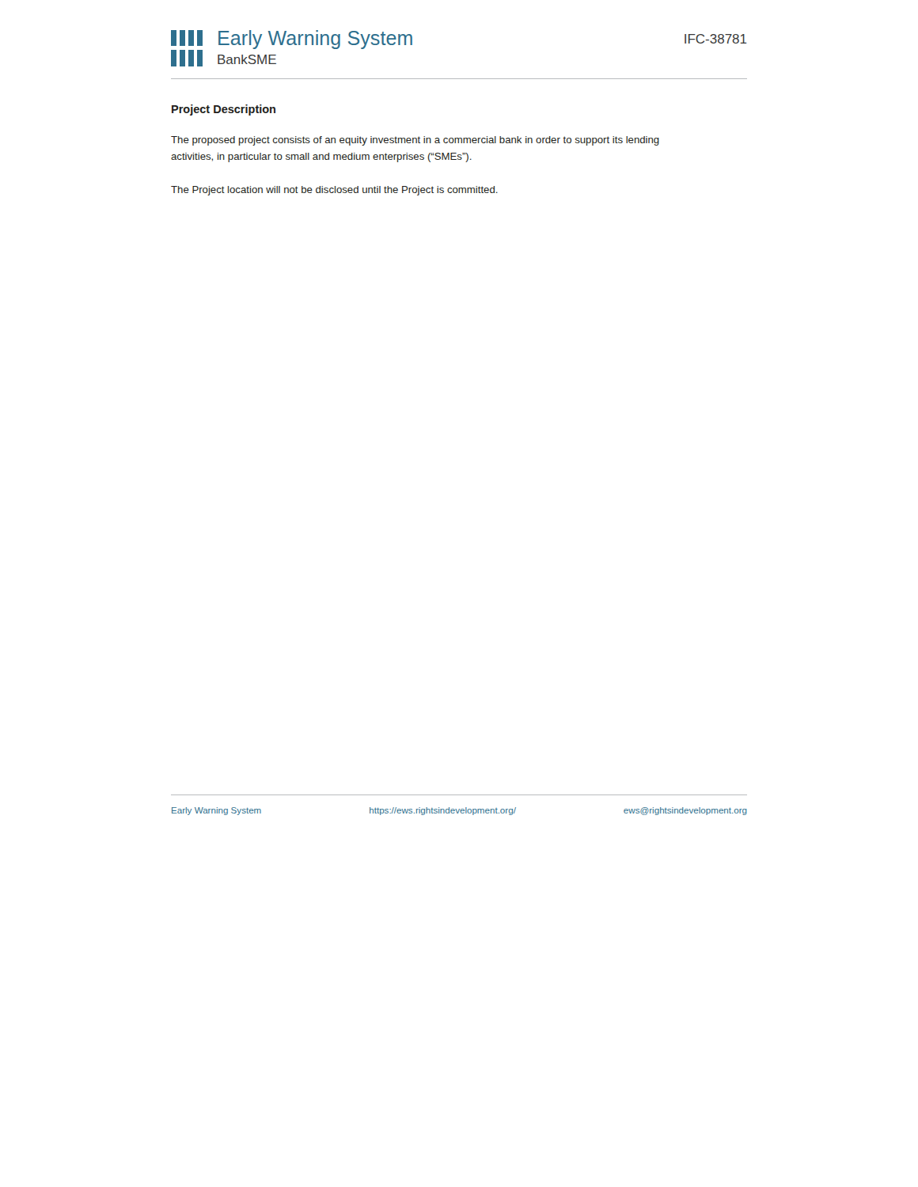Early Warning System
BankSME
IFC-38781
Project Description
The proposed project consists of an equity investment in a commercial bank in order to support its lending activities, in particular to small and medium enterprises (“SMEs”).
The Project location will not be disclosed until the Project is committed.
Early Warning System
https://ews.rightsindevelopment.org/
ews@rightsindevelopment.org